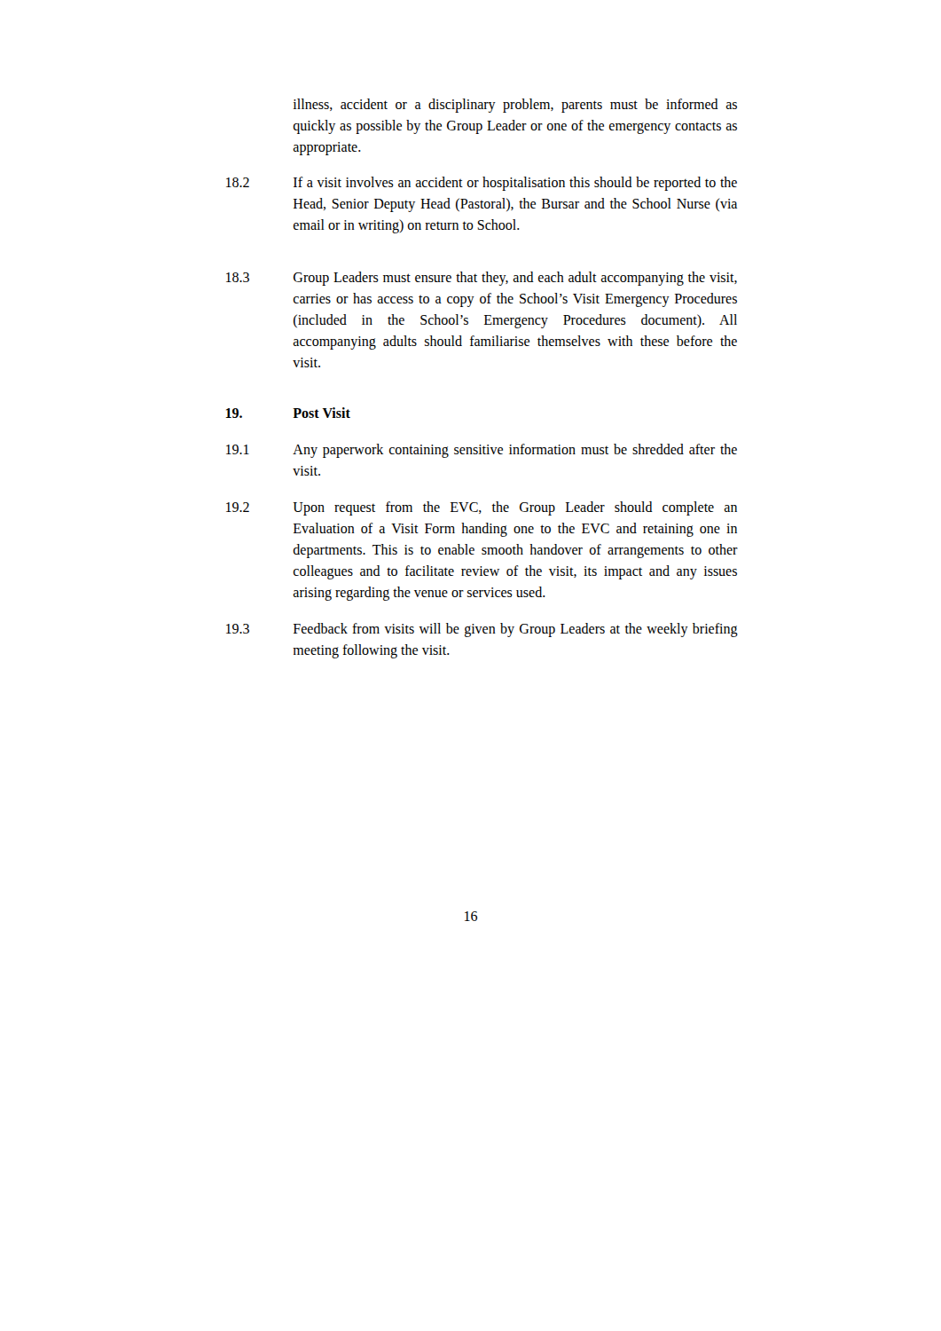illness, accident or a disciplinary problem, parents must be informed as quickly as possible by the Group Leader or one of the emergency contacts as appropriate.
18.2
If a visit involves an accident or hospitalisation this should be reported to the Head, Senior Deputy Head (Pastoral), the Bursar and the School Nurse (via email or in writing) on return to School.
18.3
Group Leaders must ensure that they, and each adult accompanying the visit, carries or has access to a copy of the School’s Visit Emergency Procedures (included in the School’s Emergency Procedures document). All accompanying adults should familiarise themselves with these before the visit.
19.
Post Visit
19.1
Any paperwork containing sensitive information must be shredded after the visit.
19.2
Upon request from the EVC, the Group Leader should complete an Evaluation of a Visit Form handing one to the EVC and retaining one in departments. This is to enable smooth handover of arrangements to other colleagues and to facilitate review of the visit, its impact and any issues arising regarding the venue or services used.
19.3
Feedback from visits will be given by Group Leaders at the weekly briefing meeting following the visit.
16